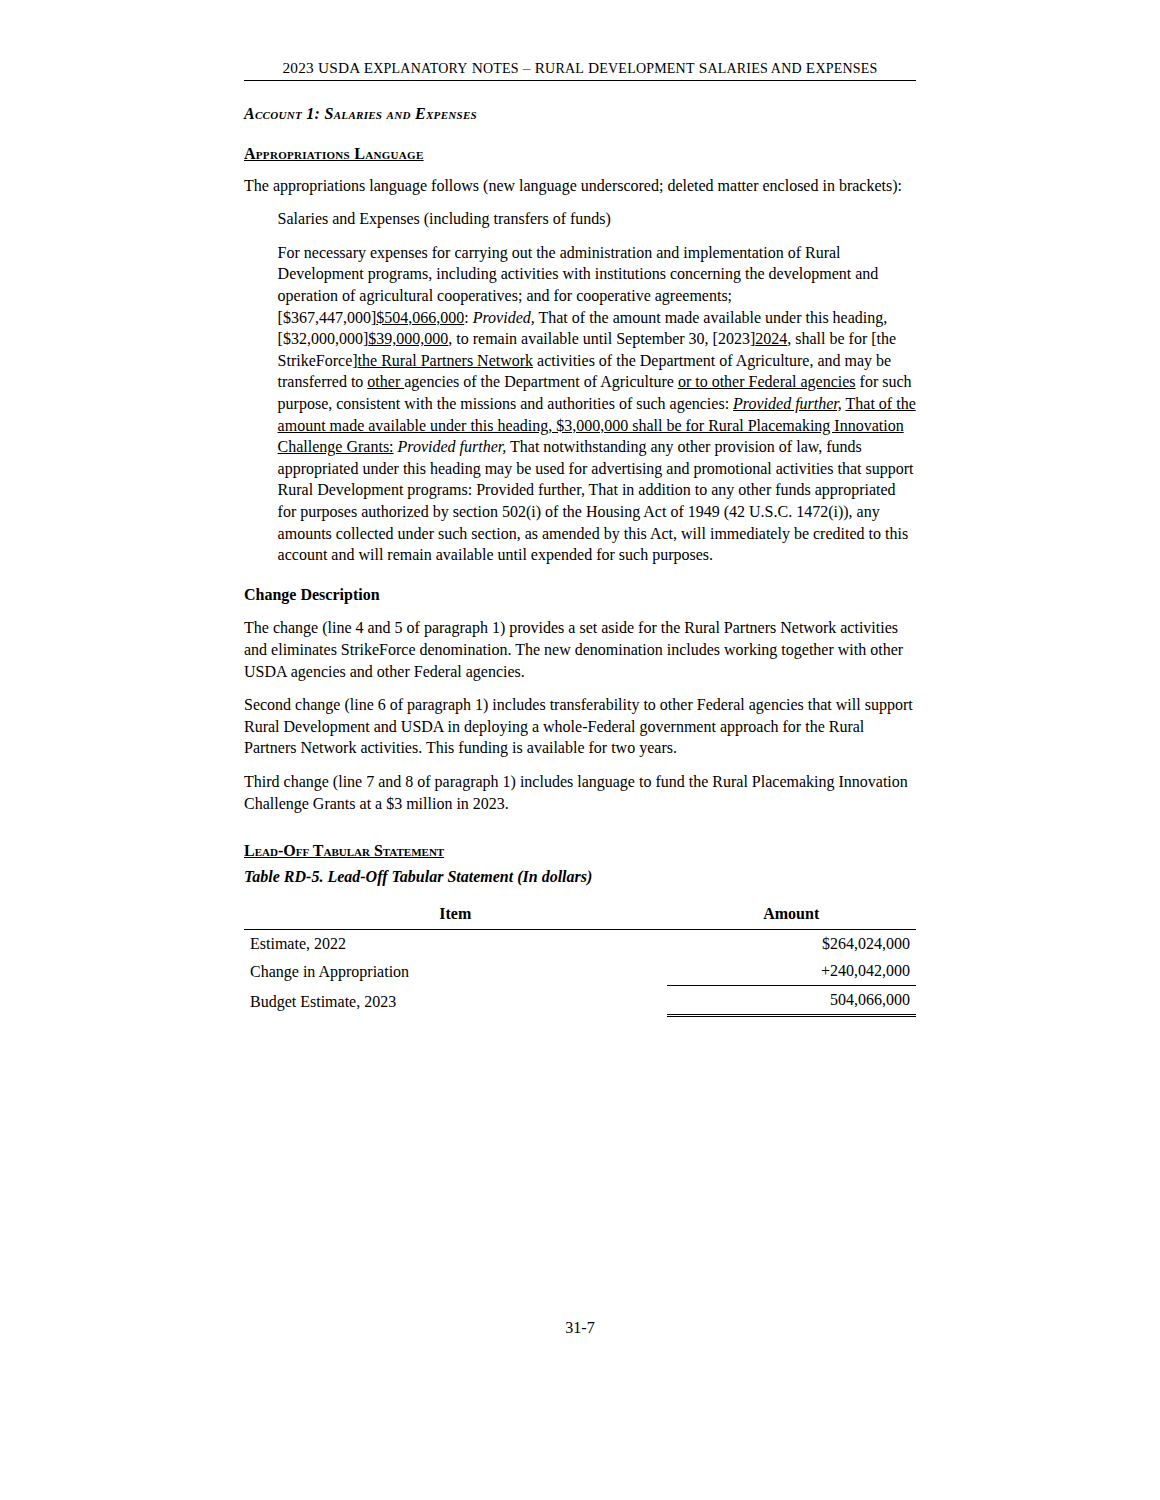2023 USDA EXPLANATORY NOTES – RURAL DEVELOPMENT SALARIES AND EXPENSES
Account 1: Salaries and Expenses
Appropriations Language
The appropriations language follows (new language underscored; deleted matter enclosed in brackets):
Salaries and Expenses (including transfers of funds)
For necessary expenses for carrying out the administration and implementation of Rural Development programs, including activities with institutions concerning the development and operation of agricultural cooperatives; and for cooperative agreements; [$367,447,000]$504,066,000: Provided, That of the amount made available under this heading, [$32,000,000]$39,000,000, to remain available until September 30, [2023]2024, shall be for [the StrikeForce]the Rural Partners Network activities of the Department of Agriculture, and may be transferred to other agencies of the Department of Agriculture or to other Federal agencies for such purpose, consistent with the missions and authorities of such agencies: Provided further, That of the amount made available under this heading, $3,000,000 shall be for Rural Placemaking Innovation Challenge Grants: Provided further, That notwithstanding any other provision of law, funds appropriated under this heading may be used for advertising and promotional activities that support Rural Development programs: Provided further, That in addition to any other funds appropriated for purposes authorized by section 502(i) of the Housing Act of 1949 (42 U.S.C. 1472(i)), any amounts collected under such section, as amended by this Act, will immediately be credited to this account and will remain available until expended for such purposes.
Change Description
The change (line 4 and 5 of paragraph 1) provides a set aside for the Rural Partners Network activities and eliminates StrikeForce denomination. The new denomination includes working together with other USDA agencies and other Federal agencies.
Second change (line 6 of paragraph 1) includes transferability to other Federal agencies that will support Rural Development and USDA in deploying a whole-Federal government approach for the Rural Partners Network activities. This funding is available for two years.
Third change (line 7 and 8 of paragraph 1) includes language to fund the Rural Placemaking Innovation Challenge Grants at a $3 million in 2023.
Lead-Off Tabular Statement
Table RD-5. Lead-Off Tabular Statement (In dollars)
| Item | Amount |
| --- | --- |
| Estimate, 2022 | $264,024,000 |
| Change in Appropriation | +240,042,000 |
| Budget Estimate, 2023 | 504,066,000 |
31-7